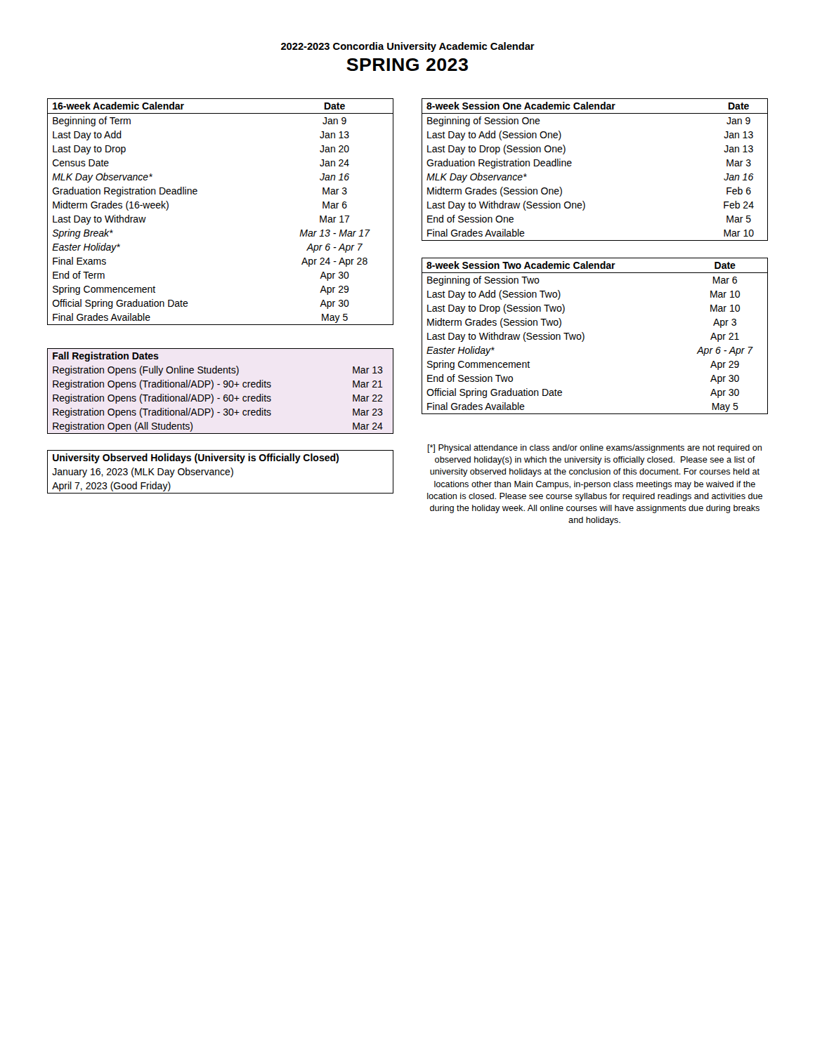2022-2023 Concordia University Academic Calendar
SPRING 2023
| 16-week Academic Calendar | Date |
| --- | --- |
| Beginning of Term | Jan 9 |
| Last Day to Add | Jan 13 |
| Last Day to Drop | Jan 20 |
| Census Date | Jan 24 |
| MLK Day Observance* | Jan 16 |
| Graduation Registration Deadline | Mar 3 |
| Midterm Grades (16-week) | Mar 6 |
| Last Day to Withdraw | Mar 17 |
| Spring Break* | Mar 13 - Mar 17 |
| Easter Holiday* | Apr 6 - Apr 7 |
| Final Exams | Apr 24 - Apr 28 |
| End of Term | Apr 30 |
| Spring Commencement | Apr 29 |
| Official Spring Graduation Date | Apr 30 |
| Final Grades Available | May 5 |
| Fall Registration Dates | |
| --- | --- |
| Registration Opens (Fully Online Students) | Mar 13 |
| Registration Opens (Traditional/ADP) - 90+ credits | Mar 21 |
| Registration Opens (Traditional/ADP) - 60+ credits | Mar 22 |
| Registration Opens (Traditional/ADP) - 30+ credits | Mar 23 |
| Registration Open (All Students) | Mar 24 |
| University Observed Holidays (University is Officially Closed) |
| --- |
| January 16, 2023 (MLK Day Observance) |
| April 7, 2023 (Good Friday) |
| 8-week Session One Academic Calendar | Date |
| --- | --- |
| Beginning of Session One | Jan 9 |
| Last Day to Add (Session One) | Jan 13 |
| Last Day to Drop (Session One) | Jan 13 |
| Graduation Registration Deadline | Mar 3 |
| MLK Day Observance* | Jan 16 |
| Midterm Grades (Session One) | Feb 6 |
| Last Day to Withdraw (Session One) | Feb 24 |
| End of Session One | Mar 5 |
| Final Grades Available | Mar 10 |
| 8-week Session Two Academic Calendar | Date |
| --- | --- |
| Beginning of Session Two | Mar 6 |
| Last Day to Add (Session Two) | Mar 10 |
| Last Day to Drop (Session Two) | Mar 10 |
| Midterm Grades (Session Two) | Apr 3 |
| Last Day to Withdraw (Session Two) | Apr 21 |
| Easter Holiday* | Apr 6 - Apr 7 |
| Spring Commencement | Apr 29 |
| End of Session Two | Apr 30 |
| Official Spring Graduation Date | Apr 30 |
| Final Grades Available | May 5 |
[*] Physical attendance in class and/or online exams/assignments are not required on observed holiday(s) in which the university is officially closed. Please see a list of university observed holidays at the conclusion of this document. For courses held at locations other than Main Campus, in-person class meetings may be waived if the location is closed. Please see course syllabus for required readings and activities due during the holiday week. All online courses will have assignments due during breaks and holidays.